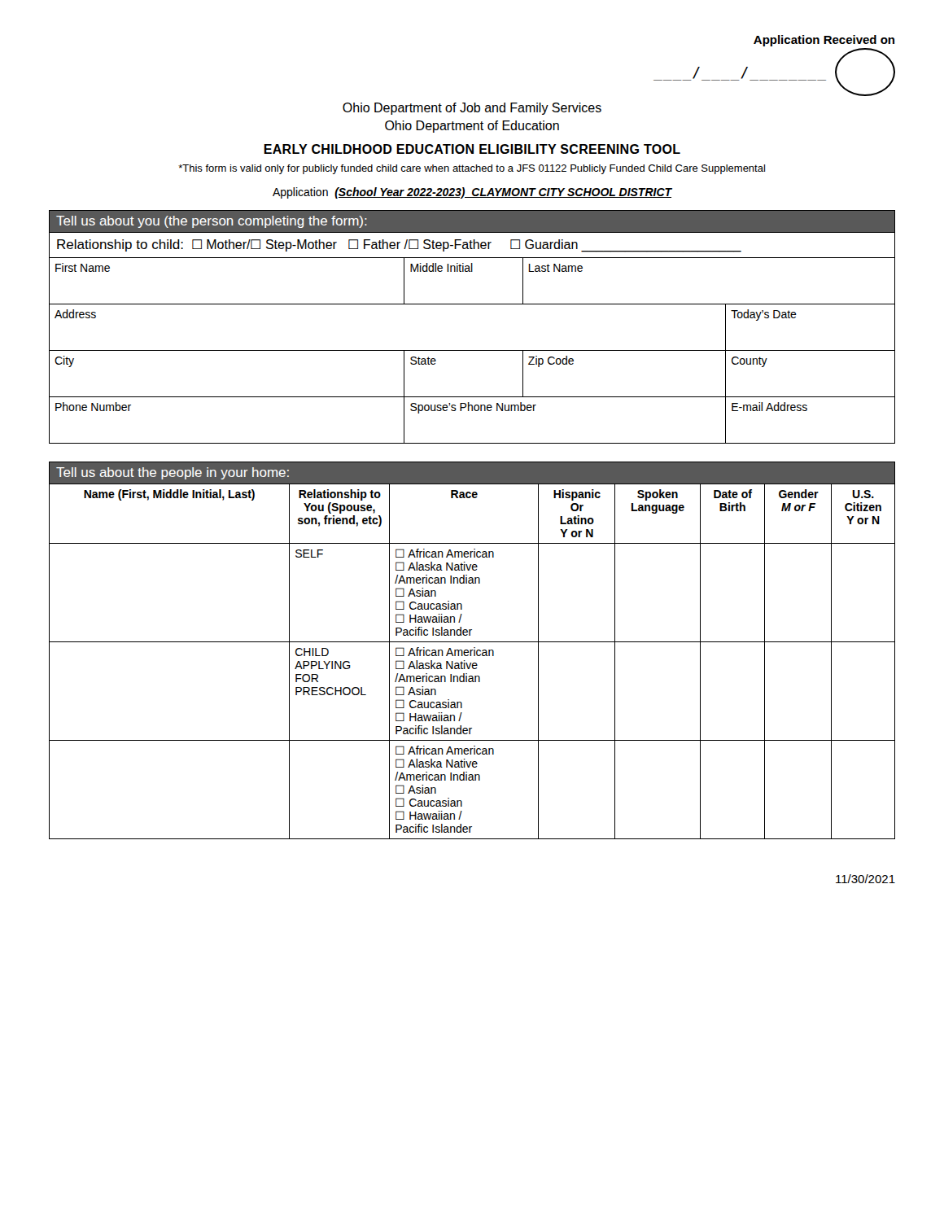Application Received on
____/____/________
Ohio Department of Job and Family Services
Ohio Department of Education
EARLY CHILDHOOD EDUCATION ELIGIBILITY SCREENING TOOL
*This form is valid only for publicly funded child care when attached to a JFS 01122 Publicly Funded Child Care Supplemental
Application (School Year 2022-2023) CLAYMONT CITY SCHOOL DISTRICT
Tell us about you (the person completing the form):
| Relationship to child: ☐ Mother/ ☐ Step-Mother ☐ Father / ☐ Step-Father ☐ Guardian ______________________ |
| First Name | Middle Initial | Last Name |
| Address | Today’s Date |
| City | State | Zip Code | County |
| Phone Number | Spouse’s Phone Number | E-mail Address |
Tell us about the people in your home:
| Name (First, Middle Initial, Last) | Relationship to You (Spouse, son, friend, etc) | Race | Hispanic Or Latino Y or N | Spoken Language | Date of Birth | Gender M or F | U.S. Citizen Y or N |
| --- | --- | --- | --- | --- | --- | --- | --- |
| | SELF | ☐ African American ☐ Alaska Native /American Indian ☐ Asian ☐ Caucasian ☐ Hawaiian / Pacific Islander | | | | | |
| | CHILD APPLYING FOR PRESCHOOL | ☐ African American ☐ Alaska Native /American Indian ☐ Asian ☐ Caucasian ☐ Hawaiian / Pacific Islander | | | | | |
| | | ☐ African American ☐ Alaska Native /American Indian ☐ Asian ☐ Caucasian ☐ Hawaiian / Pacific Islander | | | | | |
11/30/2021